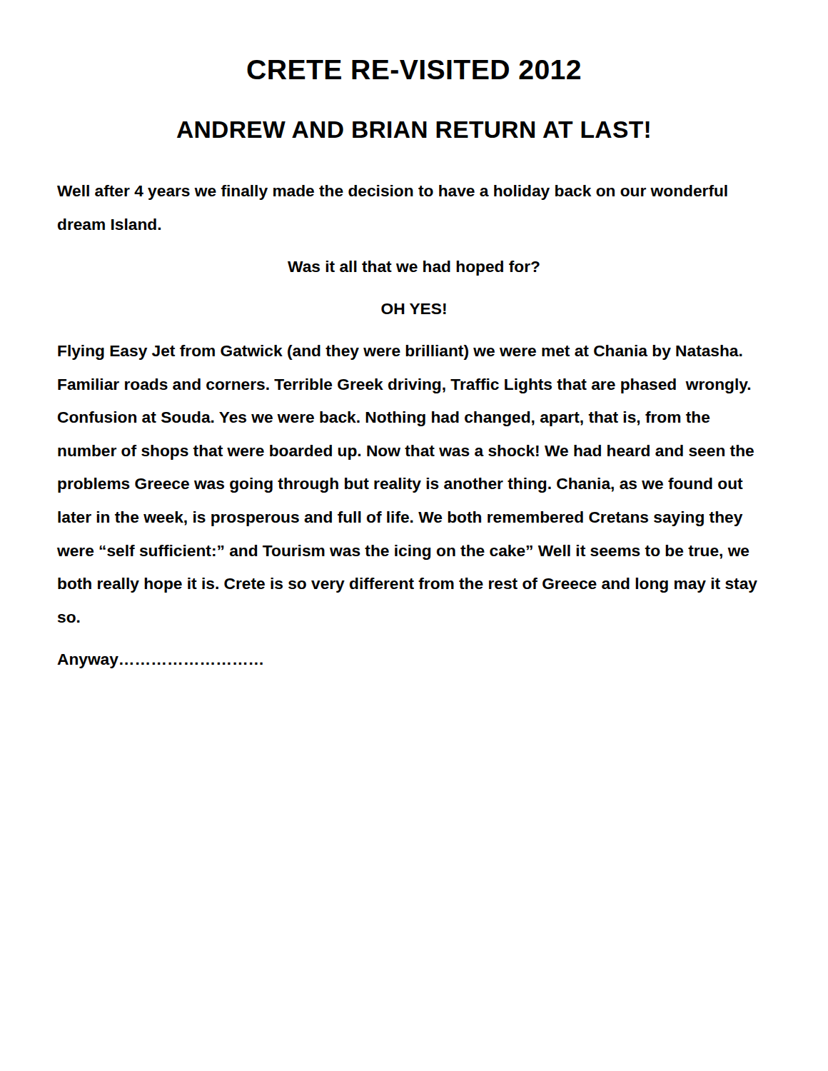CRETE RE-VISITED 2012
ANDREW AND BRIAN RETURN AT LAST!
Well after 4 years we finally made the decision to have a holiday back on our wonderful dream Island.
Was it all that we had hoped for?
OH YES!
Flying Easy Jet from Gatwick (and they were brilliant) we were met at Chania by Natasha. Familiar roads and corners. Terrible Greek driving, Traffic Lights that are phased wrongly. Confusion at Souda. Yes we were back. Nothing had changed, apart, that is, from the number of shops that were boarded up. Now that was a shock! We had heard and seen the problems Greece was going through but reality is another thing. Chania, as we found out later in the week, is prosperous and full of life. We both remembered Cretans saying they were “self sufficient:” and Tourism was the icing on the cake” Well it seems to be true, we both really hope it is. Crete is so very different from the rest of Greece and long may it stay so.
Anyway………………………